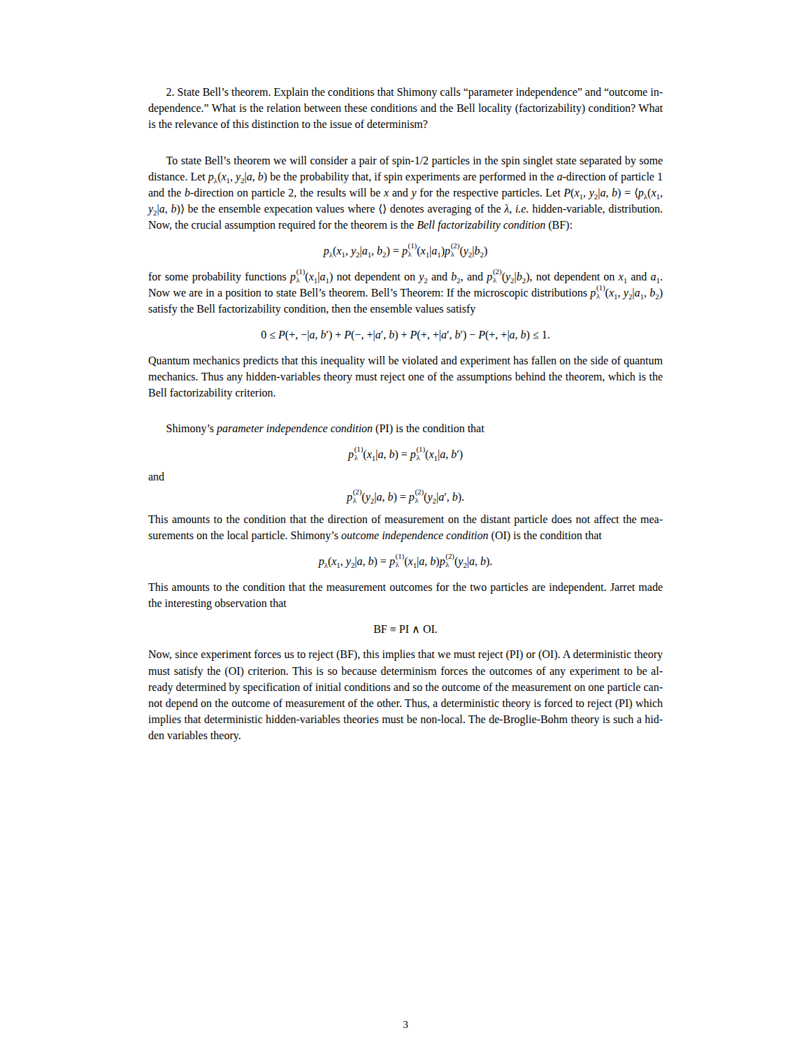2. State Bell’s theorem. Explain the conditions that Shimony calls “parameter independence” and “outcome independence.” What is the relation between these conditions and the Bell locality (factorizability) condition? What is the relevance of this distinction to the issue of determinism?
To state Bell’s theorem we will consider a pair of spin-1/2 particles in the spin singlet state separated by some distance. Let pλ(x1, y2|a, b) be the probability that, if spin experiments are performed in the a-direction of particle 1 and the b-direction on particle 2, the results will be x and y for the respective particles. Let P(x1, y2|a, b) = ⟨pλ(x1, y2|a, b)⟩ be the ensemble expecation values where ⟨⟩ denotes averaging of the λ, i.e. hidden-variable, distribution. Now, the crucial assumption required for the theorem is the Bell factorizability condition (BF):
pλ(x1, y2|a1, b2) = p(1) λ(x1|a1)p(2) λ(y2|b2)
for some probability functions p(1) λ(x1|a1) not dependent on y2 and b2, and p(2) λ(y2|b2), not dependent on x1 and a1. Now we are in a position to state Bell’s theorem. Bell’s Theorem: If the microscopic distributions p(1) λ(x1, y2|a1, b2) satisfy the Bell factorizability condition, then the ensemble values satisfy
0 ≤ P(+, −|a, b′) + P(−, +|a′, b) + P(+, +|a′, b′) − P(+, +|a, b) ≤ 1.
Quantum mechanics predicts that this inequality will be violated and experiment has fallen on the side of quantum mechanics. Thus any hidden-variables theory must reject one of the assumptions behind the theorem, which is the Bell factorizability criterion.
Shimony’s parameter independence condition (PI) is the condition that
p(1) λ(x1|a, b) = p(1) λ(x1|a, b′)
and
p(2) λ(y2|a, b) = p(2) λ(y2|a′, b).
This amounts to the condition that the direction of measurement on the distant particle does not affect the measurements on the local particle. Shimony’s outcome independence condition (OI) is the condition that
pλ(x1, y2|a, b) = p(1) λ(x1|a, b)p(2) λ(y2|a, b).
This amounts to the condition that the measurement outcomes for the two particles are independent. Jarret made the interesting observation that
BF ≡ PI ∧ OI.
Now, since experiment forces us to reject (BF), this implies that we must reject (PI) or (OI). A deterministic theory must satisfy the (OI) criterion. This is so because determinism forces the outcomes of any experiment to be already determined by specification of initial conditions and so the outcome of the measurement on one particle cannot depend on the outcome of measurement of the other. Thus, a deterministic theory is forced to reject (PI) which implies that deterministic hidden-variables theories must be non-local. The de-Broglie-Bohm theory is such a hidden variables theory.
3